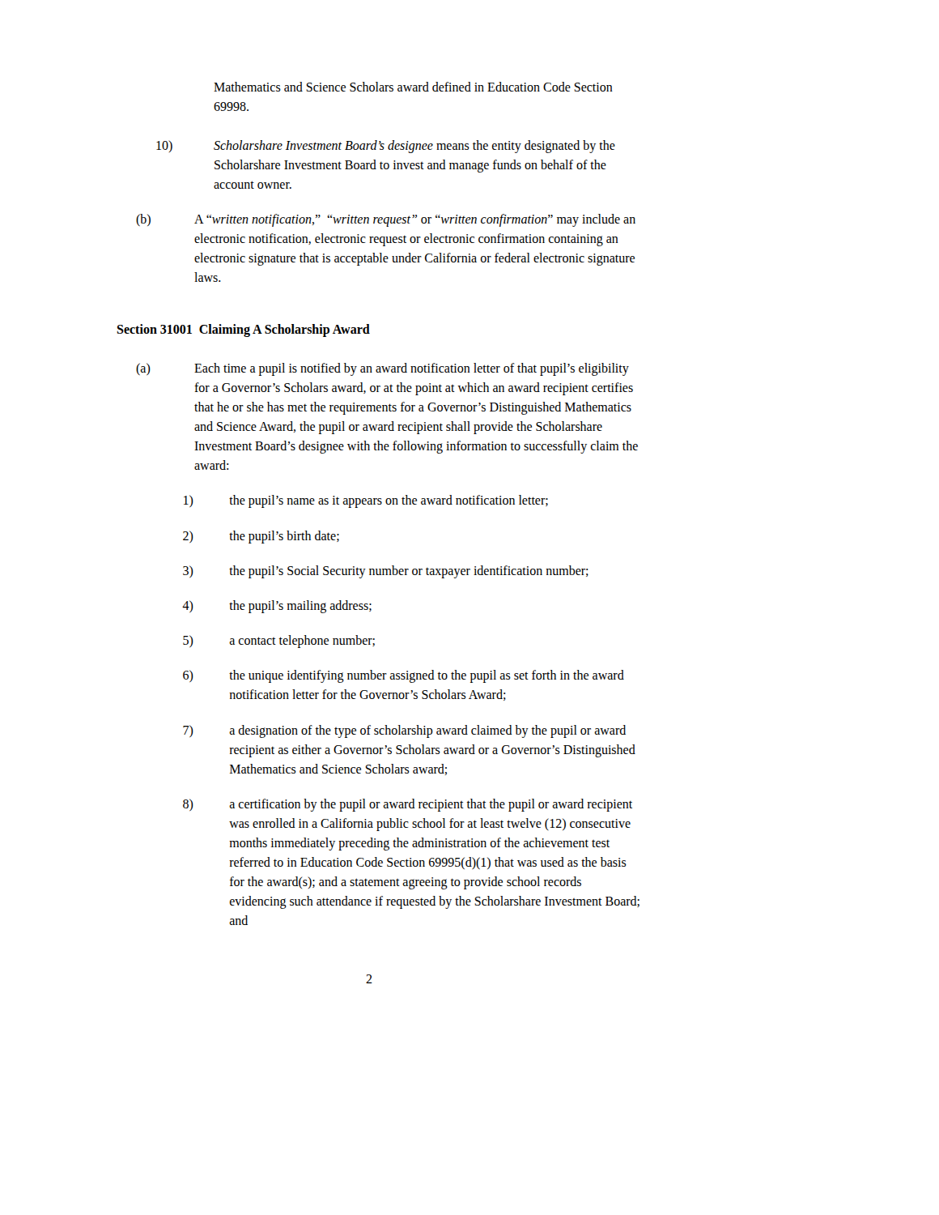Mathematics and Science Scholars award defined in Education Code Section 69998.
10)
Scholarshare Investment Board’s designee means the entity designated by the Scholarshare Investment Board to invest and manage funds on behalf of the account owner.
(b)
A “written notification,” “written request” or “written confirmation” may include an electronic notification, electronic request or electronic confirmation containing an electronic signature that is acceptable under California or federal electronic signature laws.
Section 31001 Claiming A Scholarship Award
(a)
Each time a pupil is notified by an award notification letter of that pupil’s eligibility for a Governor’s Scholars award, or at the point at which an award recipient certifies that he or she has met the requirements for a Governor’s Distinguished Mathematics and Science Award, the pupil or award recipient shall provide the Scholarshare Investment Board’s designee with the following information to successfully claim the award:
1)
the pupil’s name as it appears on the award notification letter;
2)
the pupil’s birth date;
3)
the pupil’s Social Security number or taxpayer identification number;
4)
the pupil’s mailing address;
5)
a contact telephone number;
6)
the unique identifying number assigned to the pupil as set forth in the award notification letter for the Governor’s Scholars Award;
7)
a designation of the type of scholarship award claimed by the pupil or award recipient as either a Governor’s Scholars award or a Governor’s Distinguished Mathematics and Science Scholars award;
8)
a certification by the pupil or award recipient that the pupil or award recipient was enrolled in a California public school for at least twelve (12) consecutive months immediately preceding the administration of the achievement test referred to in Education Code Section 69995(d)(1) that was used as the basis for the award(s); and a statement agreeing to provide school records evidencing such attendance if requested by the Scholarshare Investment Board; and
2